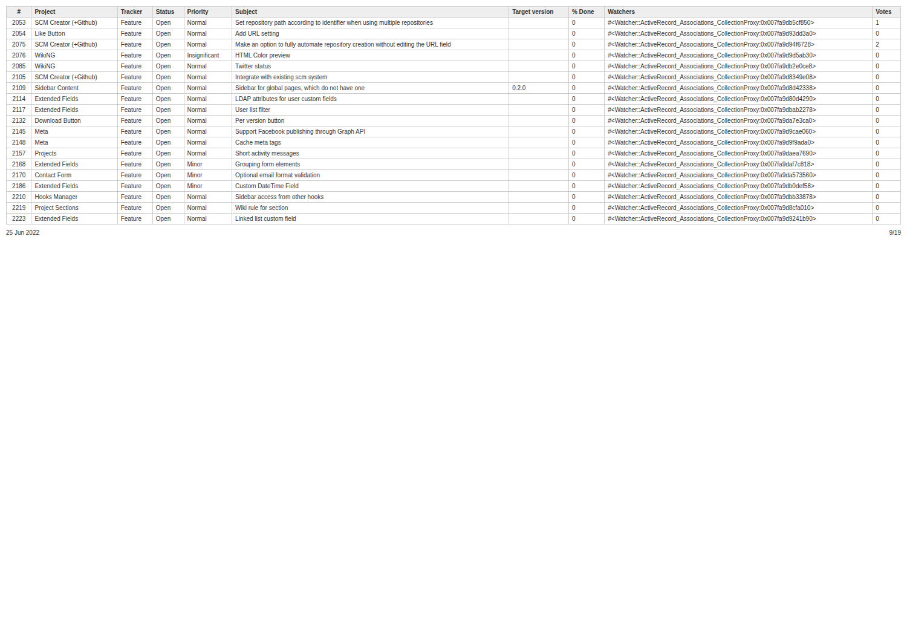| # | Project | Tracker | Status | Priority | Subject | Target version | % Done | Watchers | Votes |
| --- | --- | --- | --- | --- | --- | --- | --- | --- | --- |
| 2053 | SCM Creator (+Github) | Feature | Open | Normal | Set repository path according to identifier when using multiple repositories | | 0 | #<Watcher::ActiveRecord_Associations_CollectionProxy:0x007fa9db5cf850> | 1 |
| 2054 | Like Button | Feature | Open | Normal | Add URL setting | | 0 | #<Watcher::ActiveRecord_Associations_CollectionProxy:0x007fa9d93dd3a0> | 0 |
| 2075 | SCM Creator (+Github) | Feature | Open | Normal | Make an option to fully automate repository creation without editing the URL field | | 0 | #<Watcher::ActiveRecord_Associations_CollectionProxy:0x007fa9d94f6728> | 2 |
| 2076 | WikiNG | Feature | Open | Insignificant | HTML Color preview | | 0 | #<Watcher::ActiveRecord_Associations_CollectionProxy:0x007fa9d9d5ab30> | 0 |
| 2085 | WikiNG | Feature | Open | Normal | Twitter status | | 0 | #<Watcher::ActiveRecord_Associations_CollectionProxy:0x007fa9db2e0ce8> | 0 |
| 2105 | SCM Creator (+Github) | Feature | Open | Normal | Integrate with existing scm system | | 0 | #<Watcher::ActiveRecord_Associations_CollectionProxy:0x007fa9d8349e08> | 0 |
| 2109 | Sidebar Content | Feature | Open | Normal | Sidebar for global pages, which do not have one | 0.2.0 | 0 | #<Watcher::ActiveRecord_Associations_CollectionProxy:0x007fa9d8d42338> | 0 |
| 2114 | Extended Fields | Feature | Open | Normal | LDAP attributes for user custom fields | | 0 | #<Watcher::ActiveRecord_Associations_CollectionProxy:0x007fa9d80d4290> | 0 |
| 2117 | Extended Fields | Feature | Open | Normal | User list filter | | 0 | #<Watcher::ActiveRecord_Associations_CollectionProxy:0x007fa9dbab2278> | 0 |
| 2132 | Download Button | Feature | Open | Normal | Per version button | | 0 | #<Watcher::ActiveRecord_Associations_CollectionProxy:0x007fa9da7e3ca0> | 0 |
| 2145 | Meta | Feature | Open | Normal | Support Facebook publishing through Graph API | | 0 | #<Watcher::ActiveRecord_Associations_CollectionProxy:0x007fa9d9cae060> | 0 |
| 2148 | Meta | Feature | Open | Normal | Cache meta tags | | 0 | #<Watcher::ActiveRecord_Associations_CollectionProxy:0x007fa9d9f9ada0> | 0 |
| 2157 | Projects | Feature | Open | Normal | Short activity messages | | 0 | #<Watcher::ActiveRecord_Associations_CollectionProxy:0x007fa9daea7690> | 0 |
| 2168 | Extended Fields | Feature | Open | Minor | Grouping form elements | | 0 | #<Watcher::ActiveRecord_Associations_CollectionProxy:0x007fa9daf7c818> | 0 |
| 2170 | Contact Form | Feature | Open | Minor | Optional email format validation | | 0 | #<Watcher::ActiveRecord_Associations_CollectionProxy:0x007fa9da573560> | 0 |
| 2186 | Extended Fields | Feature | Open | Minor | Custom DateTime Field | | 0 | #<Watcher::ActiveRecord_Associations_CollectionProxy:0x007fa9db0def58> | 0 |
| 2210 | Hooks Manager | Feature | Open | Normal | Sidebar access from other hooks | | 0 | #<Watcher::ActiveRecord_Associations_CollectionProxy:0x007fa9dbb33878> | 0 |
| 2219 | Project Sections | Feature | Open | Normal | Wiki rule for section | | 0 | #<Watcher::ActiveRecord_Associations_CollectionProxy:0x007fa9d8cfa010> | 0 |
| 2223 | Extended Fields | Feature | Open | Normal | Linked list custom field | | 0 | #<Watcher::ActiveRecord_Associations_CollectionProxy:0x007fa9d9241b90> | 0 |
25 Jun 2022 9/19